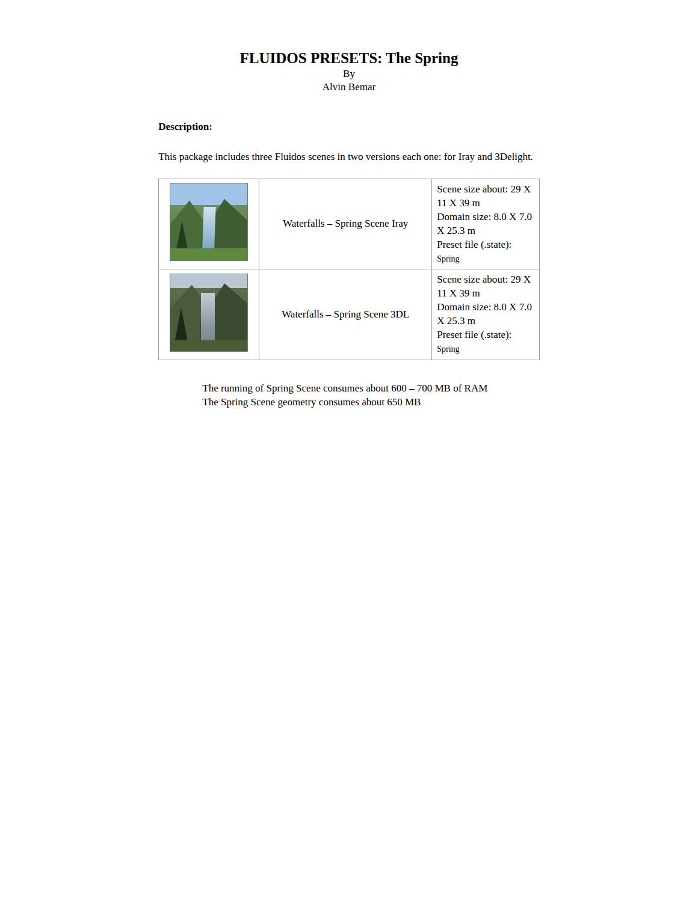FLUIDOS PRESETS: The Spring
By
Alvin Bemar
Description:
This package includes three Fluidos scenes in two versions each one: for Iray and 3Delight.
| | Waterfalls – Spring Scene Iray | Scene size about: 29 X 11 X 39 m Domain size: 8.0 X 7.0 X 25.3 m Preset file (.state): Spring |
| | Waterfalls – Spring Scene 3DL | Scene size about: 29 X 11 X 39 m Domain size: 8.0 X 7.0 X 25.3 m Preset file (.state): Spring |
The running of Spring Scene consumes about 600 – 700 MB of RAM
The Spring Scene geometry consumes about 650 MB